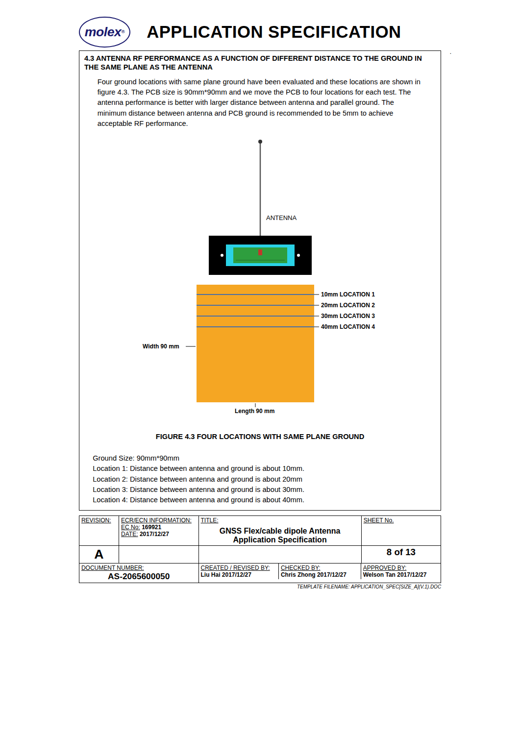molex®
APPLICATION SPECIFICATION
.
4.3 ANTENNA RF PERFORMANCE AS A FUNCTION OF DIFFERENT DISTANCE TO THE GROUND IN THE SAME PLANE AS THE ANTENNA
Four ground locations with same plane ground have been evaluated and these locations are shown in figure 4.3. The PCB size is 90mm*90mm and we move the PCB to four locations for each test. The antenna performance is better with larger distance between antenna and parallel ground. The minimum distance between antenna and PCB ground is recommended to be 5mm to achieve acceptable RF performance.
ANTENNA 10mm LOCATION 1 20mm LOCATION 2 30mm LOCATION 3 40mm LOCATION 4 Width 90 mm Length 90 mm
FIGURE 4.3 FOUR LOCATIONS WITH SAME PLANE GROUND
Ground Size: 90mm*90mm
Location 1: Distance between antenna and ground is about 10mm.
Location 2: Distance between antenna and ground is about 20mm
Location 3: Distance between antenna and ground is about 30mm.
Location 4: Distance between antenna and ground is about 40mm.
| REVISION: | ECR/ECN INFORMATION: EC No: 169921 DATE: 2017/12/27 | TITLE: GNSS Flex/cable dipole Antenna Application Specification | SHEET No. |
| A | | | 8 of 13 |
| DOCUMENT NUMBER: AS-2065600050 | / CREATED / REVISED BY: Liu Hai 2017/12/27 / CHECKED BY: Chris Zhong 2017/12/27 / APPROVED BY: Welson Tan 2017/12/27 / |
TEMPLATE FILENAME: APPLICATION_SPEC[SIZE_A](V.1).DOC